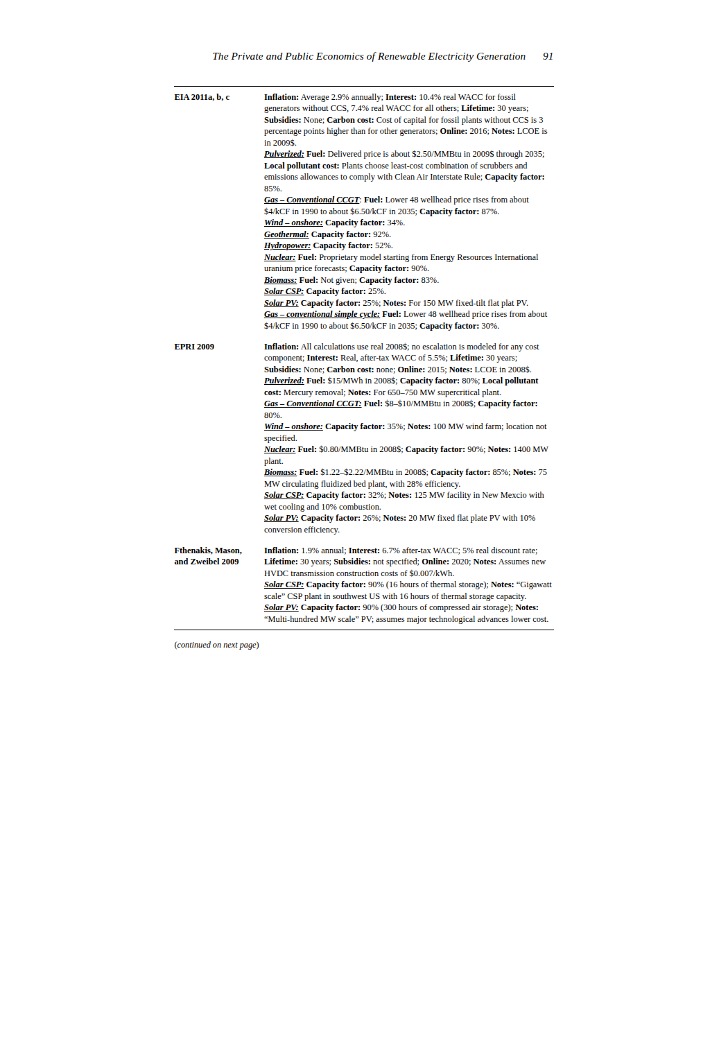The Private and Public Economics of Renewable Electricity Generation 91
| EIA 2011a, b, c | Inflation: Average 2.9% annually; Interest: 10.4% real WACC for fossil generators without CCS, 7.4% real WACC for all others; Lifetime: 30 years; Subsidies: None; Carbon cost: Cost of capital for fossil plants without CCS is 3 percentage points higher than for other generators; Online: 2016; Notes: LCOE is in 2009$. Pulverized: Fuel: Delivered price is about $2.50/MMBtu in 2009$ through 2035; Local pollutant cost: Plants choose least-cost combination of scrubbers and emissions allowances to comply with Clean Air Interstate Rule; Capacity factor: 85%. Gas – Conventional CCGT : Fuel: Lower 48 wellhead price rises from about $4/kCF in 1990 to about $6.50/kCF in 2035; Capacity factor: 87%. Wind – onshore: Capacity factor: 34%. Geothermal: Capacity factor: 92%. Hydropower: Capacity factor: 52%. Nuclear: Fuel: Proprietary model starting from Energy Resources International uranium price forecasts; Capacity factor: 90%. Biomass: Fuel: Not given; Capacity factor: 83%. Solar CSP: Capacity factor: 25%. Solar PV: Capacity factor: 25%; Notes: For 150 MW fixed-tilt flat plat PV. Gas – conventional simple cycle: Fuel: Lower 48 wellhead price rises from about $4/kCF in 1990 to about $6.50/kCF in 2035; Capacity factor: 30%. |
| EPRI 2009 | Inflation: All calculations use real 2008$; no escalation is modeled for any cost component; Interest: Real, after-tax WACC of 5.5%; Lifetime: 30 years; Subsidies: None; Carbon cost: none; Online: 2015; Notes: LCOE in 2008$. Pulverized: Fuel: $15/MWh in 2008$; Capacity factor: 80%; Local pollutant cost: Mercury removal; Notes: For 650–750 MW supercritical plant. Gas – Conventional CCGT: Fuel: $8–$10/MMBtu in 2008$; Capacity factor: 80%. Wind – onshore: Capacity factor: 35%; Notes: 100 MW wind farm; location not specified. Nuclear: Fuel: $0.80/MMBtu in 2008$; Capacity factor: 90%; Notes: 1400 MW plant. Biomass: Fuel: $1.22–$2.22/MMBtu in 2008$; Capacity factor: 85%; Notes: 75 MW circulating fluidized bed plant, with 28% efficiency. Solar CSP: Capacity factor: 32%; Notes: 125 MW facility in New Mexcio with wet cooling and 10% combustion. Solar PV: Capacity factor: 26%; Notes: 20 MW fixed flat plate PV with 10% conversion efficiency. |
| Fthenakis, Mason, and Zweibel 2009 | Inflation: 1.9% annual; Interest: 6.7% after-tax WACC; 5% real discount rate; Lifetime: 30 years; Subsidies: not specified; Online: 2020; Notes: Assumes new HVDC transmission construction costs of $0.007/kWh. Solar CSP: Capacity factor: 90% (16 hours of thermal storage); Notes: “Gigawatt scale” CSP plant in southwest US with 16 hours of thermal storage capacity. Solar PV: Capacity factor: 90% (300 hours of compressed air storage); Notes: “Multi-hundred MW scale” PV; assumes major technological advances lower cost. |
(continued on next page)